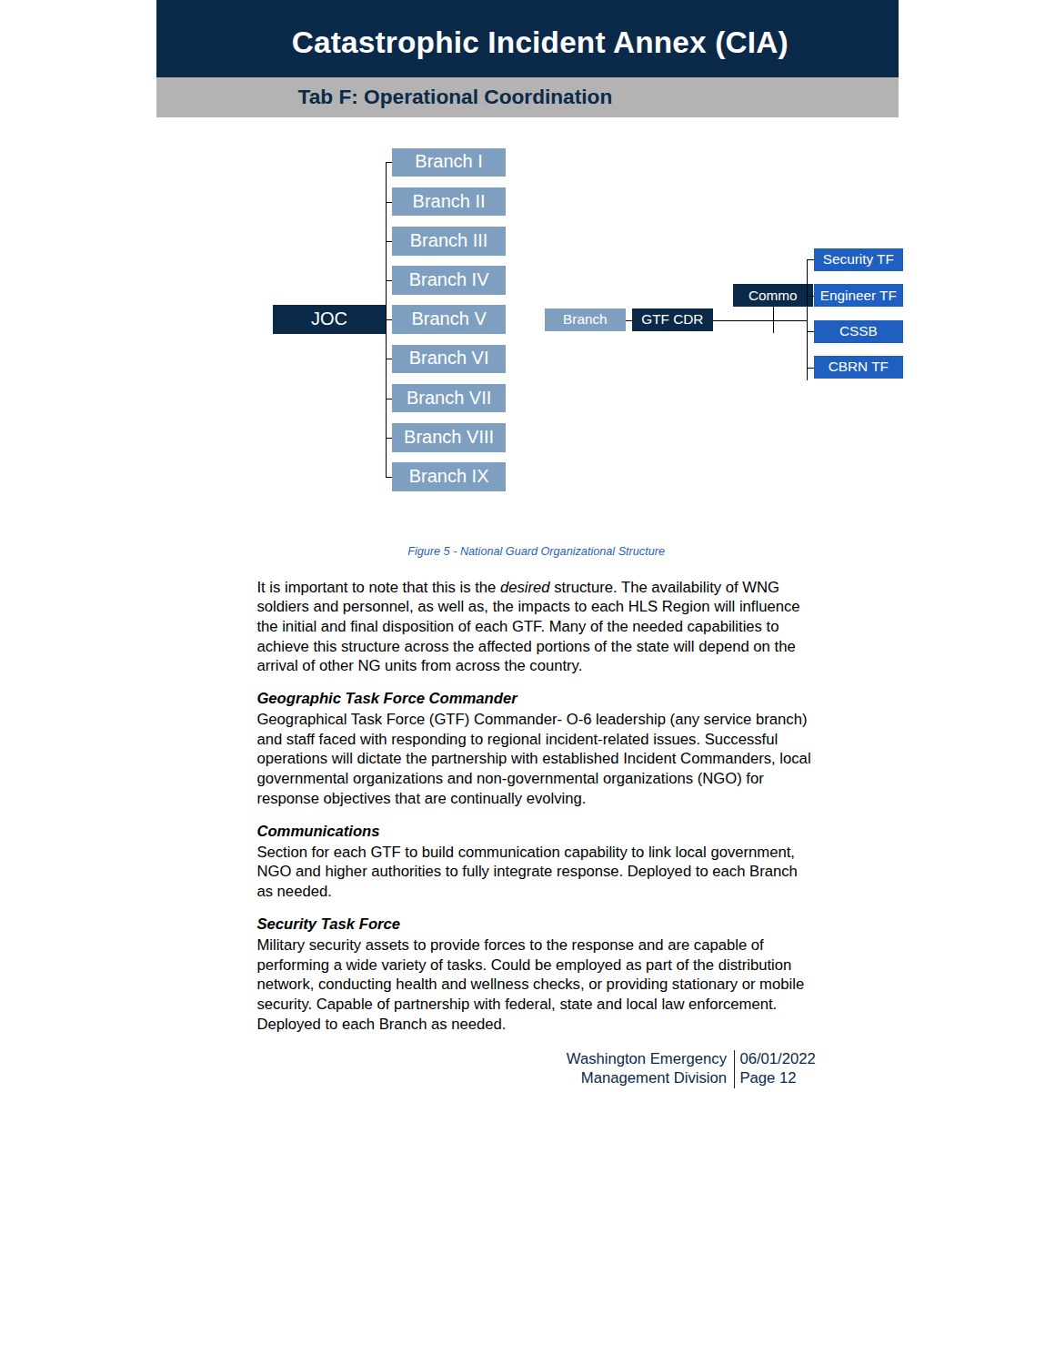Catastrophic Incident Annex (CIA)
Tab F: Operational Coordination
Branch I
Branch II
Branch III
Branch IV
Branch V
Branch VI
Branch VII
Branch VIII
Branch IX
JOC
Branch
GTF CDR
Commo
Security TF
Engineer TF
CSSB
CBRN TF
Figure 5 - National Guard Organizational Structure
It is important to note that this is the desired structure. The availability of WNG soldiers and personnel, as well as, the impacts to each HLS Region will influence the initial and final disposition of each GTF. Many of the needed capabilities to achieve this structure across the affected portions of the state will depend on the arrival of other NG units from across the country.
Geographic Task Force Commander
Geographical Task Force (GTF) Commander- O-6 leadership (any service branch) and staff faced with responding to regional incident-related issues. Successful operations will dictate the partnership with established Incident Commanders, local governmental organizations and non-governmental organizations (NGO) for response objectives that are continually evolving.
Communications
Section for each GTF to build communication capability to link local government, NGO and higher authorities to fully integrate response. Deployed to each Branch as needed.
Security Task Force
Military security assets to provide forces to the response and are capable of performing a wide variety of tasks. Could be employed as part of the distribution network, conducting health and wellness checks, or providing stationary or mobile security. Capable of partnership with federal, state and local law enforcement. Deployed to each Branch as needed.
Washington Emergency
Management Division
06/01/2022
Page 12